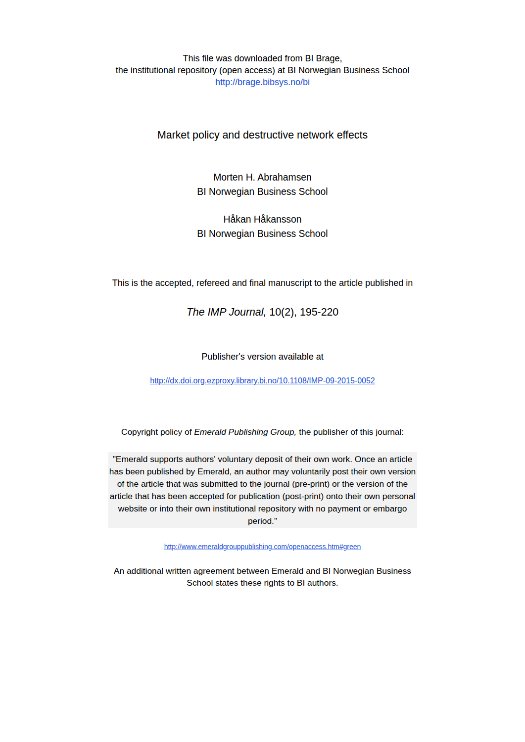This file was downloaded from BI Brage,
the institutional repository (open access) at BI Norwegian Business School
http://brage.bibsys.no/bi
Market policy and destructive network effects
Morten H. Abrahamsen
BI Norwegian Business School
Håkan Håkansson
BI Norwegian Business School
This is the accepted, refereed and final manuscript to the article published in
The IMP Journal, 10(2), 195-220
Publisher's version available at
http://dx.doi.org.ezproxy.library.bi.no/10.1108/IMP-09-2015-0052
Copyright policy of Emerald Publishing Group, the publisher of this journal:
"Emerald supports authors' voluntary deposit of their own work. Once an article has been published by Emerald, an author may voluntarily post their own version of the article that was submitted to the journal (pre-print) or the version of the article that has been accepted for publication (post-print) onto their own personal website or into their own institutional repository with no payment or embargo period."
http://www.emeraldgrouppublishing.com/openaccess.htm#green
An additional written agreement between Emerald and BI Norwegian Business School states these rights to BI authors.